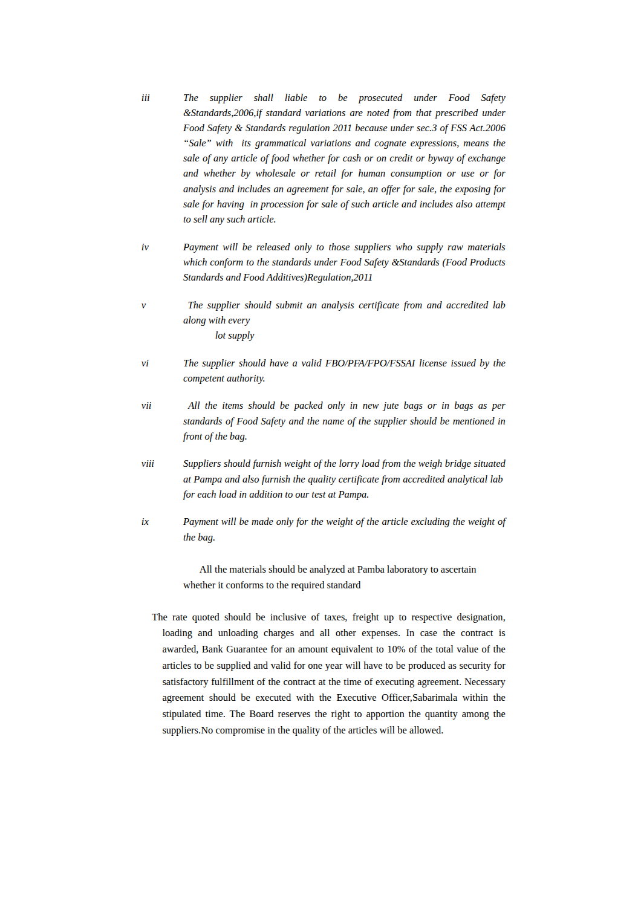iii The supplier shall liable to be prosecuted under Food Safety &Standards,2006,if standard variations are noted from that prescribed under Food Safety & Standards regulation 2011 because under sec.3 of FSS Act.2006 “Sale” with its grammatical variations and cognate expressions, means the sale of any article of food whether for cash or on credit or byway of exchange and whether by wholesale or retail for human consumption or use or for analysis and includes an agreement for sale, an offer for sale, the exposing for sale for having in procession for sale of such article and includes also attempt to sell any such article.
iv Payment will be released only to those suppliers who supply raw materials which conform to the standards under Food Safety &Standards (Food Products Standards and Food Additives)Regulation,2011
v The supplier should submit an analysis certificate from and accredited lab along with every lot supply
vi The supplier should have a valid FBO/PFA/FPO/FSSAI license issued by the competent authority.
vii All the items should be packed only in new jute bags or in bags as per standards of Food Safety and the name of the supplier should be mentioned in front of the bag.
viii Suppliers should furnish weight of the lorry load from the weigh bridge situated at Pampa and also furnish the quality certificate from accredited analytical lab for each load in addition to our test at Pampa.
ix Payment will be made only for the weight of the article excluding the weight of the bag.
All the materials should be analyzed at Pamba laboratory to ascertain whether it conforms to the required standard
The rate quoted should be inclusive of taxes, freight up to respective designation, loading and unloading charges and all other expenses. In case the contract is awarded, Bank Guarantee for an amount equivalent to 10% of the total value of the articles to be supplied and valid for one year will have to be produced as security for satisfactory fulfillment of the contract at the time of executing agreement. Necessary agreement should be executed with the Executive Officer,Sabarimala within the stipulated time. The Board reserves the right to apportion the quantity among the suppliers.No compromise in the quality of the articles will be allowed.